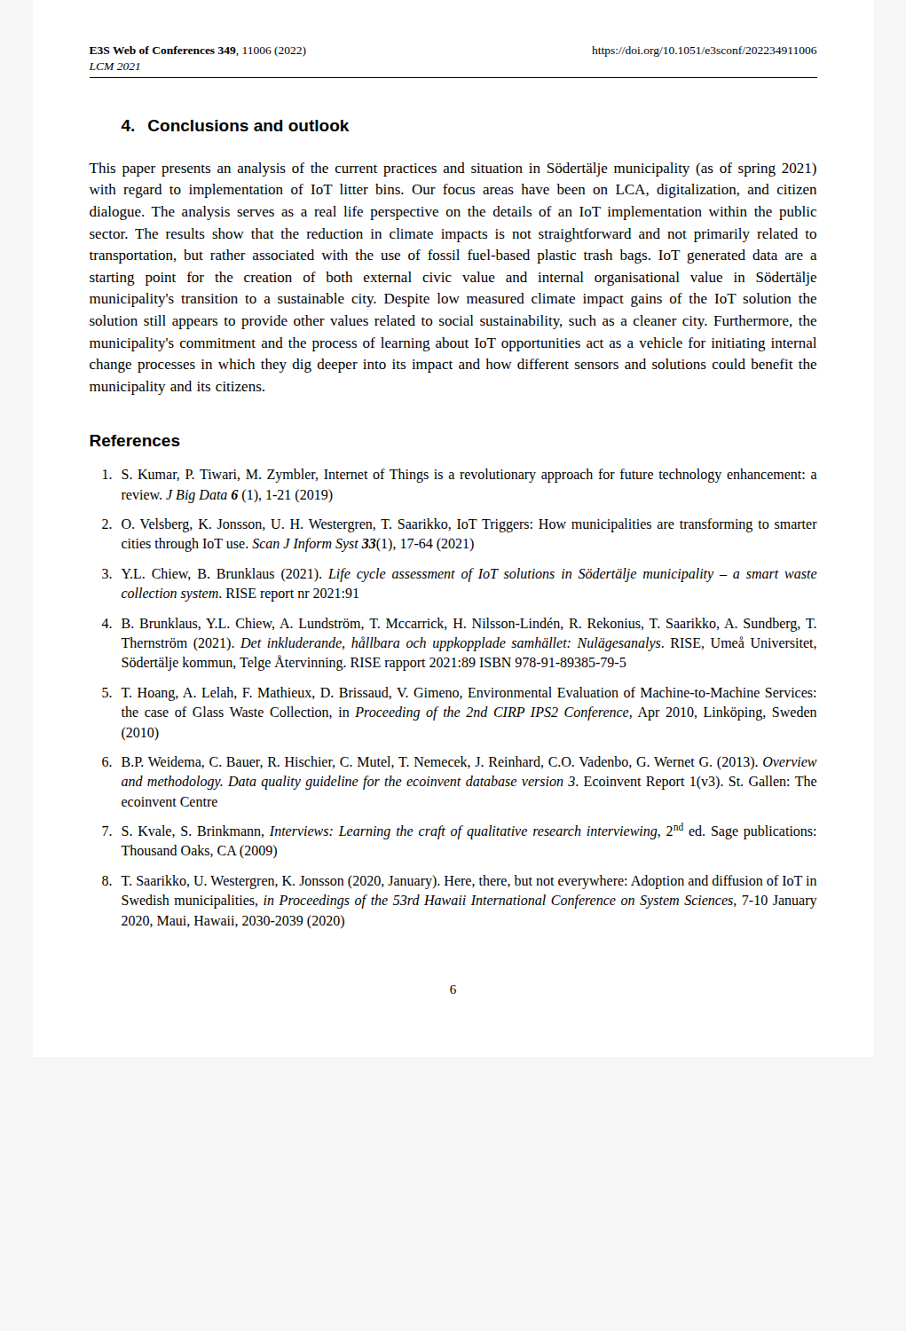E3S Web of Conferences 349, 11006 (2022)
LCM 2021
https://doi.org/10.1051/e3sconf/202234911006
4. Conclusions and outlook
This paper presents an analysis of the current practices and situation in Södertälje municipality (as of spring 2021) with regard to implementation of IoT litter bins. Our focus areas have been on LCA, digitalization, and citizen dialogue. The analysis serves as a real life perspective on the details of an IoT implementation within the public sector. The results show that the reduction in climate impacts is not straightforward and not primarily related to transportation, but rather associated with the use of fossil fuel-based plastic trash bags. IoT generated data are a starting point for the creation of both external civic value and internal organisational value in Södertälje municipality's transition to a sustainable city. Despite low measured climate impact gains of the IoT solution the solution still appears to provide other values related to social sustainability, such as a cleaner city. Furthermore, the municipality's commitment and the process of learning about IoT opportunities act as a vehicle for initiating internal change processes in which they dig deeper into its impact and how different sensors and solutions could benefit the municipality and its citizens.
References
S. Kumar, P. Tiwari, M. Zymbler, Internet of Things is a revolutionary approach for future technology enhancement: a review. J Big Data 6 (1), 1-21 (2019)
O. Velsberg, K. Jonsson, U. H. Westergren, T. Saarikko, IoT Triggers: How municipalities are transforming to smarter cities through IoT use. Scan J Inform Syst 33(1), 17-64 (2021)
Y.L. Chiew, B. Brunklaus (2021). Life cycle assessment of IoT solutions in Södertälje municipality – a smart waste collection system. RISE report nr 2021:91
B. Brunklaus, Y.L. Chiew, A. Lundström, T. Mccarrick, H. Nilsson-Lindén, R. Rekonius, T. Saarikko, A. Sundberg, T. Thernström (2021). Det inkluderande, hållbara och uppkopplade samhället: Nulägesanalys. RISE, Umeå Universitet, Södertälje kommun, Telge Återvinning. RISE rapport 2021:89 ISBN 978-91-89385-79-5
T. Hoang, A. Lelah, F. Mathieux, D. Brissaud, V. Gimeno, Environmental Evaluation of Machine-to-Machine Services: the case of Glass Waste Collection, in Proceeding of the 2nd CIRP IPS2 Conference, Apr 2010, Linköping, Sweden (2010)
B.P. Weidema, C. Bauer, R. Hischier, C. Mutel, T. Nemecek, J. Reinhard, C.O. Vadenbo, G. Wernet G. (2013). Overview and methodology. Data quality guideline for the ecoinvent database version 3. Ecoinvent Report 1(v3). St. Gallen: The ecoinvent Centre
S. Kvale, S. Brinkmann, Interviews: Learning the craft of qualitative research interviewing, 2nd ed. Sage publications: Thousand Oaks, CA (2009)
T. Saarikko, U. Westergren, K. Jonsson (2020, January). Here, there, but not everywhere: Adoption and diffusion of IoT in Swedish municipalities, in Proceedings of the 53rd Hawaii International Conference on System Sciences, 7-10 January 2020, Maui, Hawaii, 2030-2039 (2020)
6